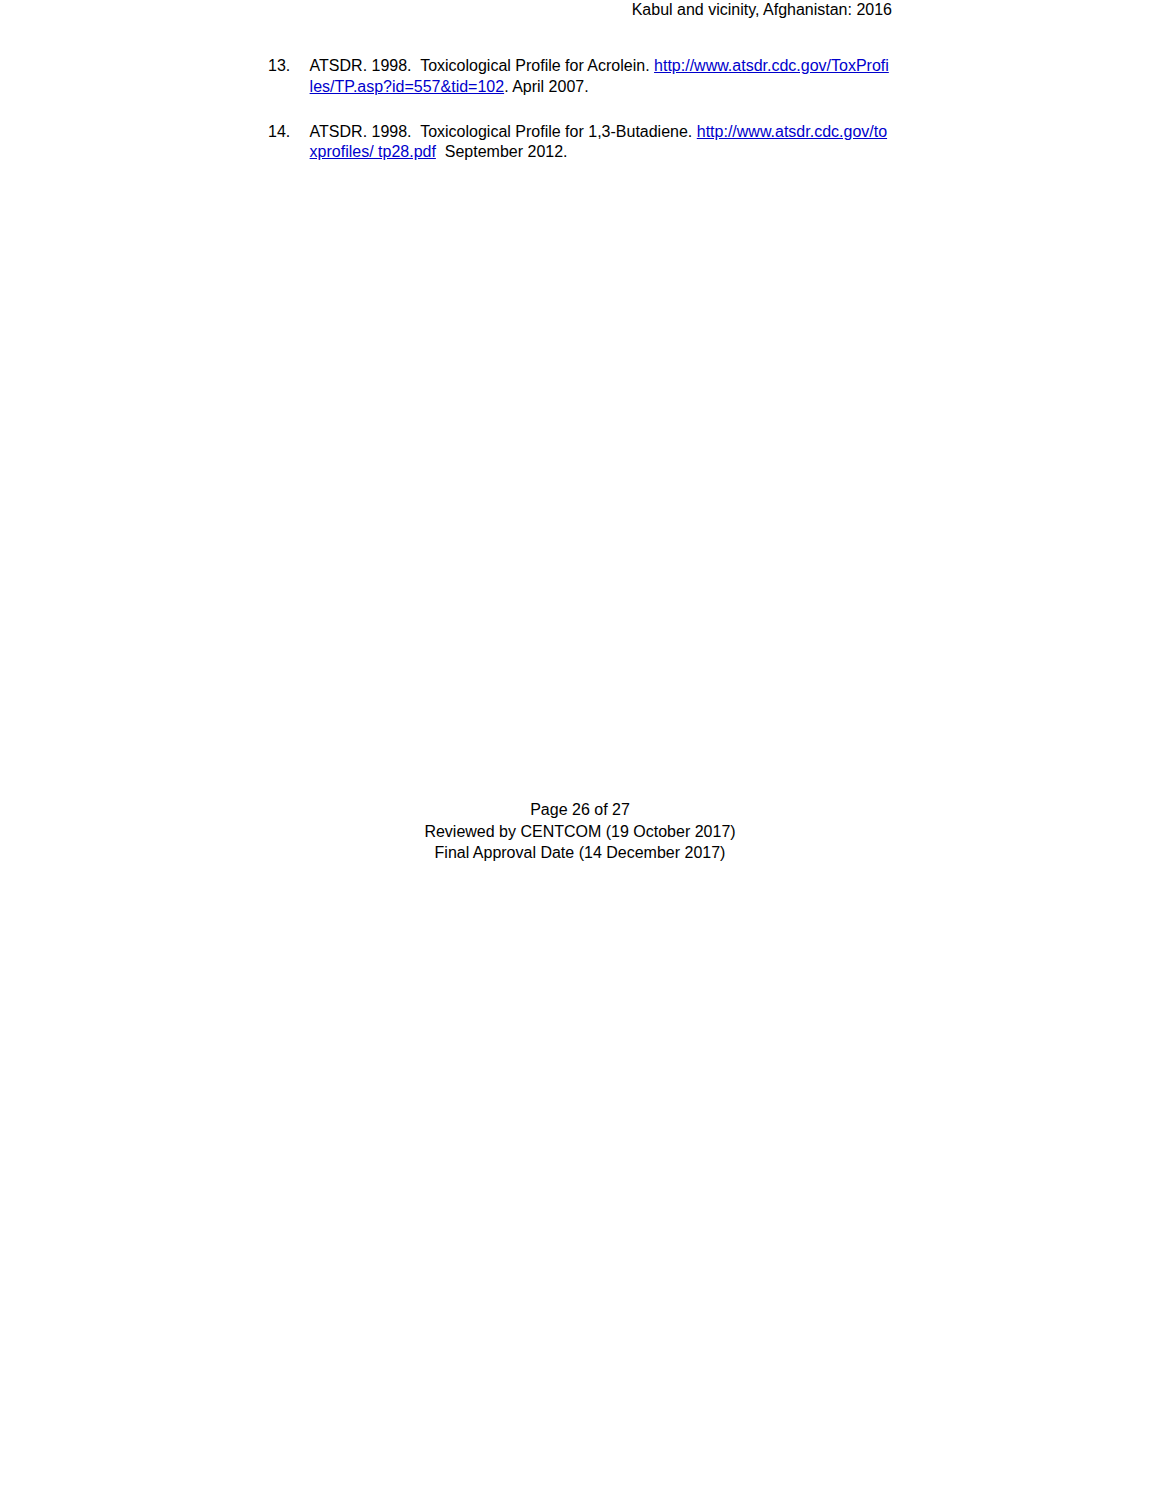Kabul and vicinity, Afghanistan: 2016
13. ATSDR. 1998. Toxicological Profile for Acrolein. http://www.atsdr.cdc.gov/ToxProfiles/TP.asp?id=557&tid=102. April 2007.
14. ATSDR. 1998. Toxicological Profile for 1,3-Butadiene. http://www.atsdr.cdc.gov/toxprofiles/ tp28.pdf September 2012.
Page 26 of 27
Reviewed by CENTCOM (19 October 2017)
Final Approval Date (14 December 2017)